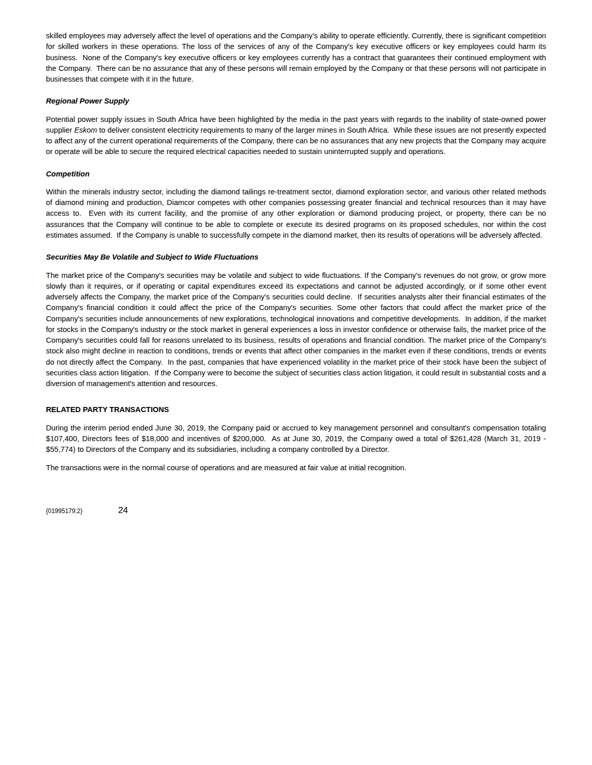skilled employees may adversely affect the level of operations and the Company's ability to operate efficiently. Currently, there is significant competition for skilled workers in these operations. The loss of the services of any of the Company's key executive officers or key employees could harm its business. None of the Company's key executive officers or key employees currently has a contract that guarantees their continued employment with the Company. There can be no assurance that any of these persons will remain employed by the Company or that these persons will not participate in businesses that compete with it in the future.
Regional Power Supply
Potential power supply issues in South Africa have been highlighted by the media in the past years with regards to the inability of state-owned power supplier Eskom to deliver consistent electricity requirements to many of the larger mines in South Africa. While these issues are not presently expected to affect any of the current operational requirements of the Company, there can be no assurances that any new projects that the Company may acquire or operate will be able to secure the required electrical capacities needed to sustain uninterrupted supply and operations.
Competition
Within the minerals industry sector, including the diamond tailings re-treatment sector, diamond exploration sector, and various other related methods of diamond mining and production, Diamcor competes with other companies possessing greater financial and technical resources than it may have access to. Even with its current facility, and the promise of any other exploration or diamond producing project, or property, there can be no assurances that the Company will continue to be able to complete or execute its desired programs on its proposed schedules, nor within the cost estimates assumed. If the Company is unable to successfully compete in the diamond market, then its results of operations will be adversely affected.
Securities May Be Volatile and Subject to Wide Fluctuations
The market price of the Company's securities may be volatile and subject to wide fluctuations. If the Company's revenues do not grow, or grow more slowly than it requires, or if operating or capital expenditures exceed its expectations and cannot be adjusted accordingly, or if some other event adversely affects the Company, the market price of the Company's securities could decline. If securities analysts alter their financial estimates of the Company's financial condition it could affect the price of the Company's securities. Some other factors that could affect the market price of the Company's securities include announcements of new explorations, technological innovations and competitive developments. In addition, if the market for stocks in the Company's industry or the stock market in general experiences a loss in investor confidence or otherwise fails, the market price of the Company's securities could fall for reasons unrelated to its business, results of operations and financial condition. The market price of the Company's stock also might decline in reaction to conditions, trends or events that affect other companies in the market even if these conditions, trends or events do not directly affect the Company. In the past, companies that have experienced volatility in the market price of their stock have been the subject of securities class action litigation. If the Company were to become the subject of securities class action litigation, it could result in substantial costs and a diversion of management's attention and resources.
Related Party Transactions
During the interim period ended June 30, 2019, the Company paid or accrued to key management personnel and consultant's compensation totaling $107,400, Directors fees of $18,000 and incentives of $200,000. As at June 30, 2019, the Company owed a total of $261,428 (March 31, 2019 - $55,774) to Directors of the Company and its subsidiaries, including a company controlled by a Director.
The transactions were in the normal course of operations and are measured at fair value at initial recognition.
{01995179;2} 24